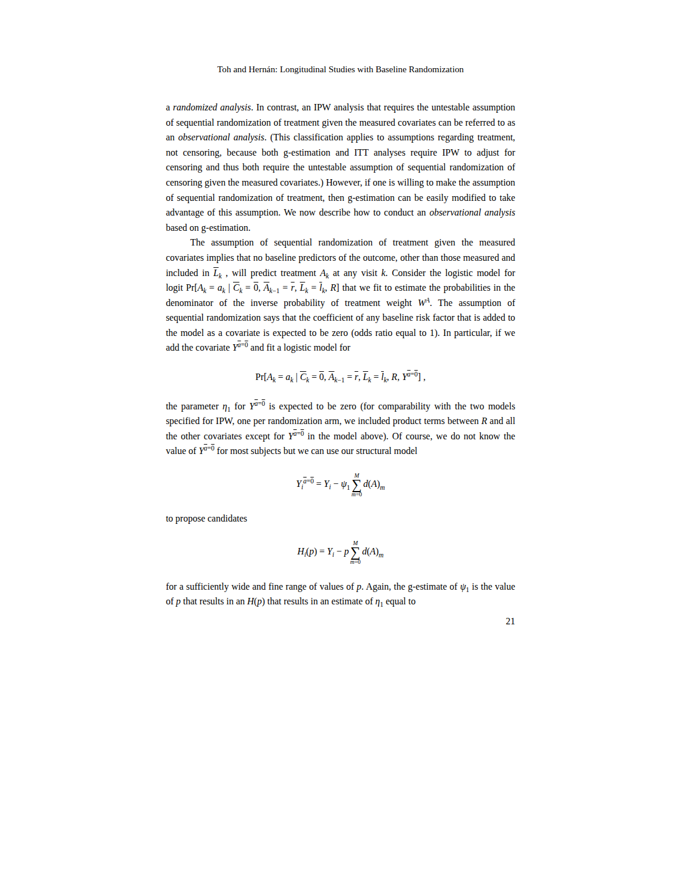Toh and Hernán: Longitudinal Studies with Baseline Randomization
a randomized analysis. In contrast, an IPW analysis that requires the untestable assumption of sequential randomization of treatment given the measured covariates can be referred to as an observational analysis. (This classification applies to assumptions regarding treatment, not censoring, because both g-estimation and ITT analyses require IPW to adjust for censoring and thus both require the untestable assumption of sequential randomization of censoring given the measured covariates.) However, if one is willing to make the assumption of sequential randomization of treatment, then g-estimation can be easily modified to take advantage of this assumption. We now describe how to conduct an observational analysis based on g-estimation.
The assumption of sequential randomization of treatment given the measured covariates implies that no baseline predictors of the outcome, other than those measured and included in Lk , will predict treatment Ak at any visit k. Consider the logistic model for logit Pr[Ak = ak | Ck = 0, Ak−1 = r, Lk = lk, R] that we fit to estimate the probabilities in the denominator of the inverse probability of treatment weight WA. The assumption of sequential randomization says that the coefficient of any baseline risk factor that is added to the model as a covariate is expected to be zero (odds ratio equal to 1). In particular, if we add the covariate Ya=0 and fit a logistic model for
Pr[Ak = ak | Ck = 0, Ak−1 = r, Lk = lk, R, Ya=0] ,
the parameter η1 for Ya=0 is expected to be zero (for comparability with the two models specified for IPW, one per randomization arm, we included product terms between R and all the other covariates except for Ya=0 in the model above). Of course, we do not know the value of Ya=0 for most subjects but we can use our structural model
Yia=0 = Yi − ψ1M∑m=0 d(A)m
to propose candidates
Hi(p) = Yi − pM∑m=0 d(A)m
for a sufficiently wide and fine range of values of p. Again, the g-estimate of ψ1 is the value of p that results in an H(p) that results in an estimate of η1 equal to
21